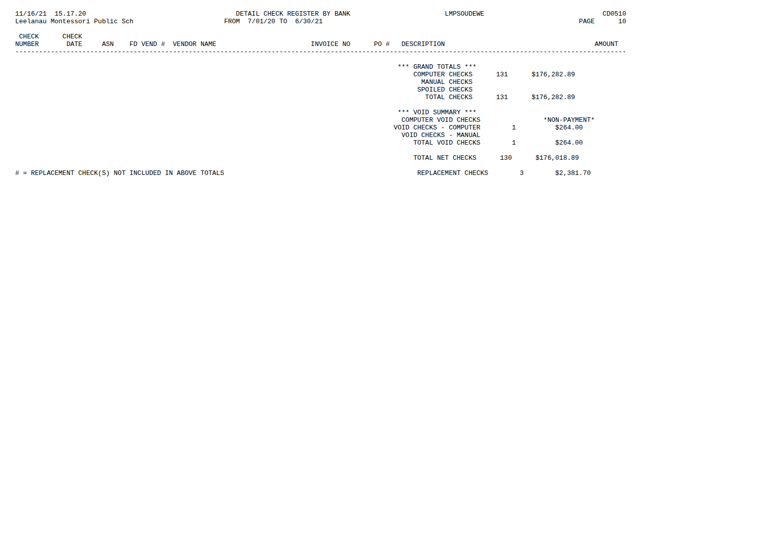11/16/21  15.17.20                                      DETAIL CHECK REGISTER BY BANK                        LMPSOUDEWE                              CD0510
Leelanau Montessori Public Sch                       FROM  7/01/20 TO  6/30/21                                                                 PAGE      10

 CHECK      CHECK
NUMBER       DATE     ASN    FD VEND #  VENDOR NAME                        INVOICE NO      PO #   DESCRIPTION                                      AMOUNT
-----------------------------------------------------------------------------------------------------------------------------------------------------------

                                                                                                 *** GRAND TOTALS ***
                                                                                                     COMPUTER CHECKS      131      $176,282.89
                                                                                                       MANUAL CHECKS
                                                                                                      SPOILED CHECKS
                                                                                                        TOTAL CHECKS      131      $176,282.89

                                                                                                 *** VOID SUMMARY ***
                                                                                                  COMPUTER VOID CHECKS                *NON-PAYMENT*
                                                                                                VOID CHECKS - COMPUTER        1          $264.00
                                                                                                  VOID CHECKS - MANUAL
                                                                                                     TOTAL VOID CHECKS        1          $264.00

                                                                                                     TOTAL NET CHECKS      130      $176,018.89

# = REPLACEMENT CHECK(S) NOT INCLUDED IN ABOVE TOTALS                                                 REPLACEMENT CHECKS        3        $2,381.70